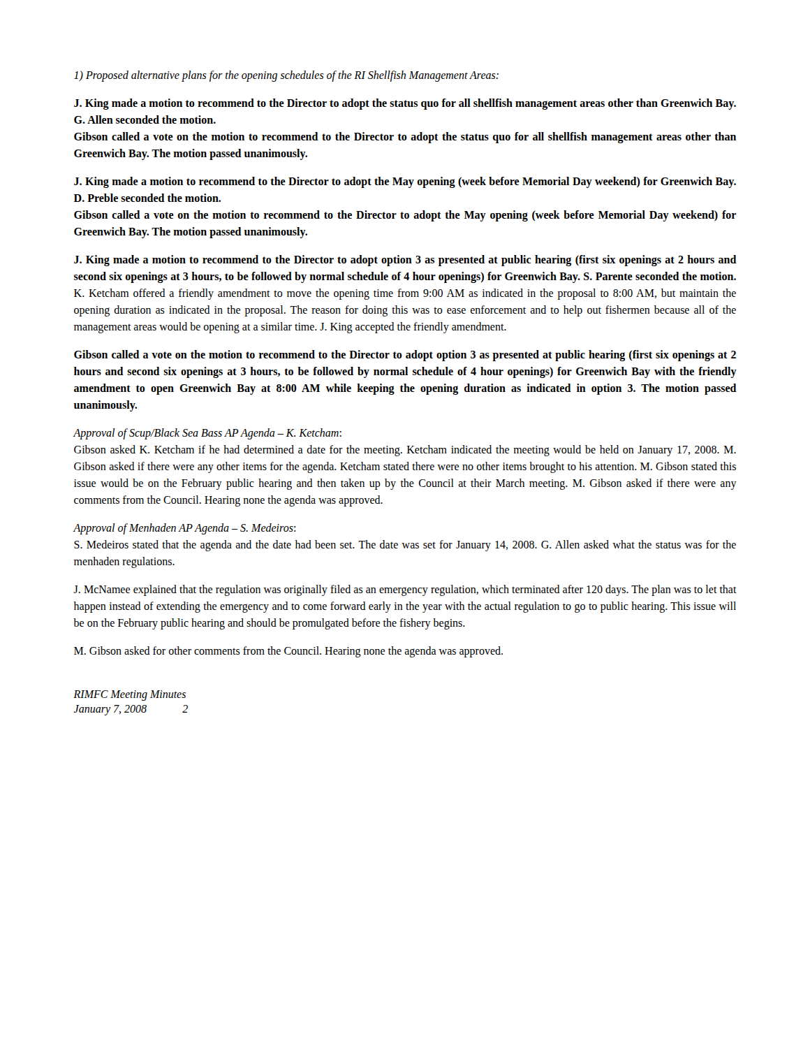1) Proposed alternative plans for the opening schedules of the RI Shellfish Management Areas:
J. King made a motion to recommend to the Director to adopt the status quo for all shellfish management areas other than Greenwich Bay. G. Allen seconded the motion.
Gibson called a vote on the motion to recommend to the Director to adopt the status quo for all shellfish management areas other than Greenwich Bay. The motion passed unanimously.
J. King made a motion to recommend to the Director to adopt the May opening (week before Memorial Day weekend) for Greenwich Bay. D. Preble seconded the motion.
Gibson called a vote on the motion to recommend to the Director to adopt the May opening (week before Memorial Day weekend) for Greenwich Bay. The motion passed unanimously.
J. King made a motion to recommend to the Director to adopt option 3 as presented at public hearing (first six openings at 2 hours and second six openings at 3 hours, to be followed by normal schedule of 4 hour openings) for Greenwich Bay. S. Parente seconded the motion. K. Ketcham offered a friendly amendment to move the opening time from 9:00 AM as indicated in the proposal to 8:00 AM, but maintain the opening duration as indicated in the proposal. The reason for doing this was to ease enforcement and to help out fishermen because all of the management areas would be opening at a similar time. J. King accepted the friendly amendment.
Gibson called a vote on the motion to recommend to the Director to adopt option 3 as presented at public hearing (first six openings at 2 hours and second six openings at 3 hours, to be followed by normal schedule of 4 hour openings) for Greenwich Bay with the friendly amendment to open Greenwich Bay at 8:00 AM while keeping the opening duration as indicated in option 3. The motion passed unanimously.
Approval of Scup/Black Sea Bass AP Agenda – K. Ketcham:
Gibson asked K. Ketcham if he had determined a date for the meeting. Ketcham indicated the meeting would be held on January 17, 2008. M. Gibson asked if there were any other items for the agenda. Ketcham stated there were no other items brought to his attention. M. Gibson stated this issue would be on the February public hearing and then taken up by the Council at their March meeting. M. Gibson asked if there were any comments from the Council. Hearing none the agenda was approved.
Approval of Menhaden AP Agenda – S. Medeiros:
S. Medeiros stated that the agenda and the date had been set. The date was set for January 14, 2008. G. Allen asked what the status was for the menhaden regulations.
J. McNamee explained that the regulation was originally filed as an emergency regulation, which terminated after 120 days. The plan was to let that happen instead of extending the emergency and to come forward early in the year with the actual regulation to go to public hearing. This issue will be on the February public hearing and should be promulgated before the fishery begins.
M. Gibson asked for other comments from the Council. Hearing none the agenda was approved.
RIMFC Meeting Minutes
January 7, 20082